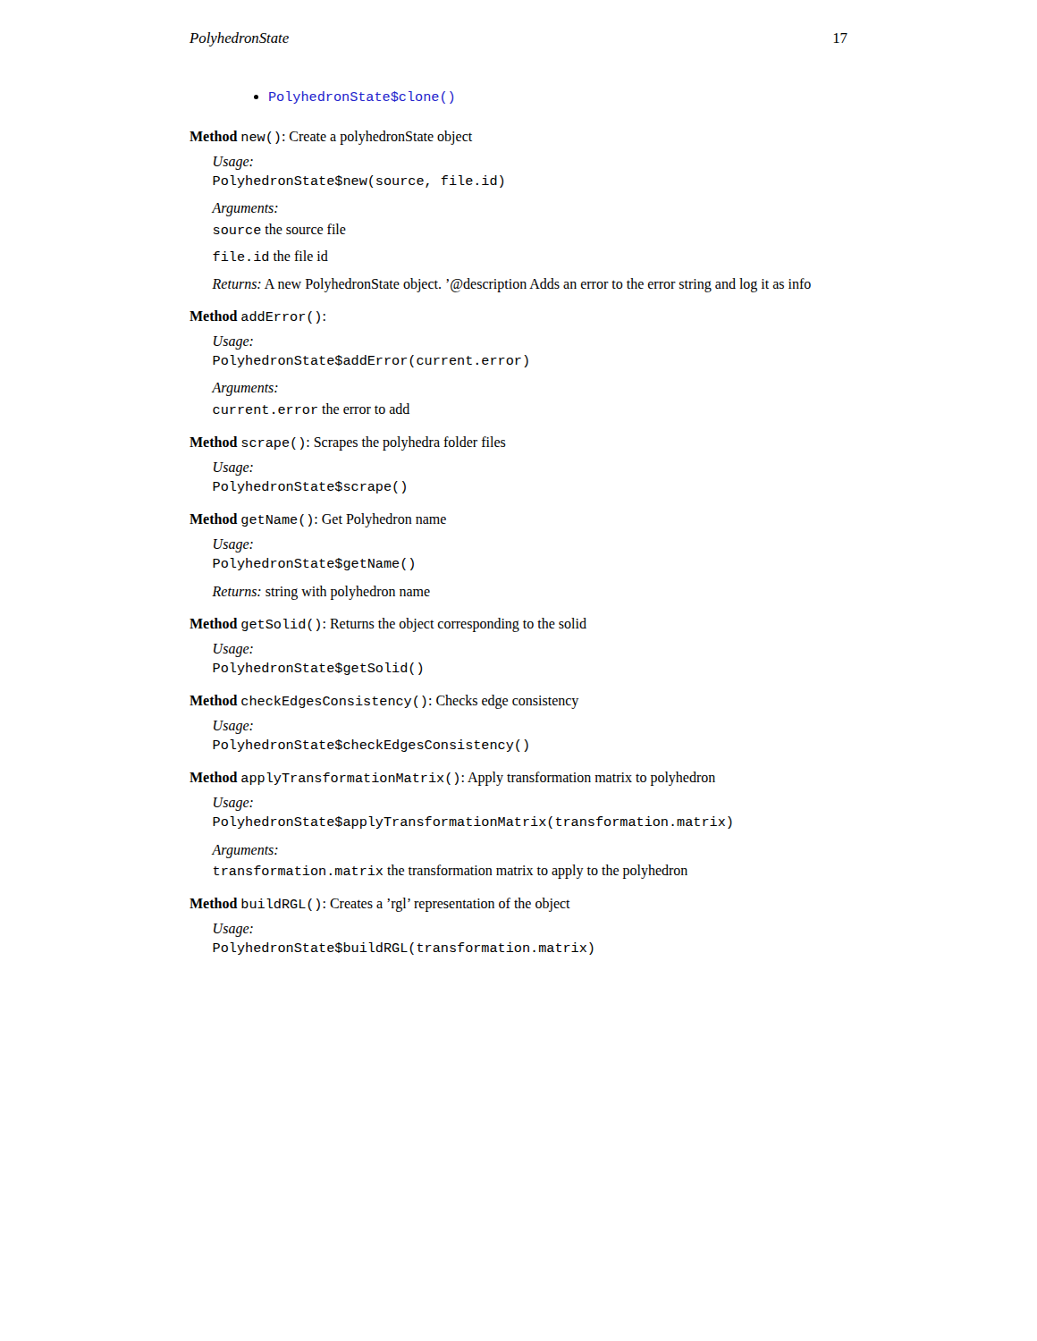PolyhedronState 17
PolyhedronState$clone()
Method new(): Create a polyhedronState object
Usage:
PolyhedronState$new(source, file.id)
Arguments:
source the source file
file.id the file id
Returns: A new PolyhedronState object. ’@description Adds an error to the error string and log it as info
Method addError():
Usage:
PolyhedronState$addError(current.error)
Arguments:
current.error the error to add
Method scrape(): Scrapes the polyhedra folder files
Usage:
PolyhedronState$scrape()
Method getName(): Get Polyhedron name
Usage:
PolyhedronState$getName()
Returns: string with polyhedron name
Method getSolid(): Returns the object corresponding to the solid
Usage:
PolyhedronState$getSolid()
Method checkEdgesConsistency(): Checks edge consistency
Usage:
PolyhedronState$checkEdgesConsistency()
Method applyTransformationMatrix(): Apply transformation matrix to polyhedron
Usage:
PolyhedronState$applyTransformationMatrix(transformation.matrix)
Arguments:
transformation.matrix the transformation matrix to apply to the polyhedron
Method buildRGL(): Creates a ’rgl’ representation of the object
Usage:
PolyhedronState$buildRGL(transformation.matrix)